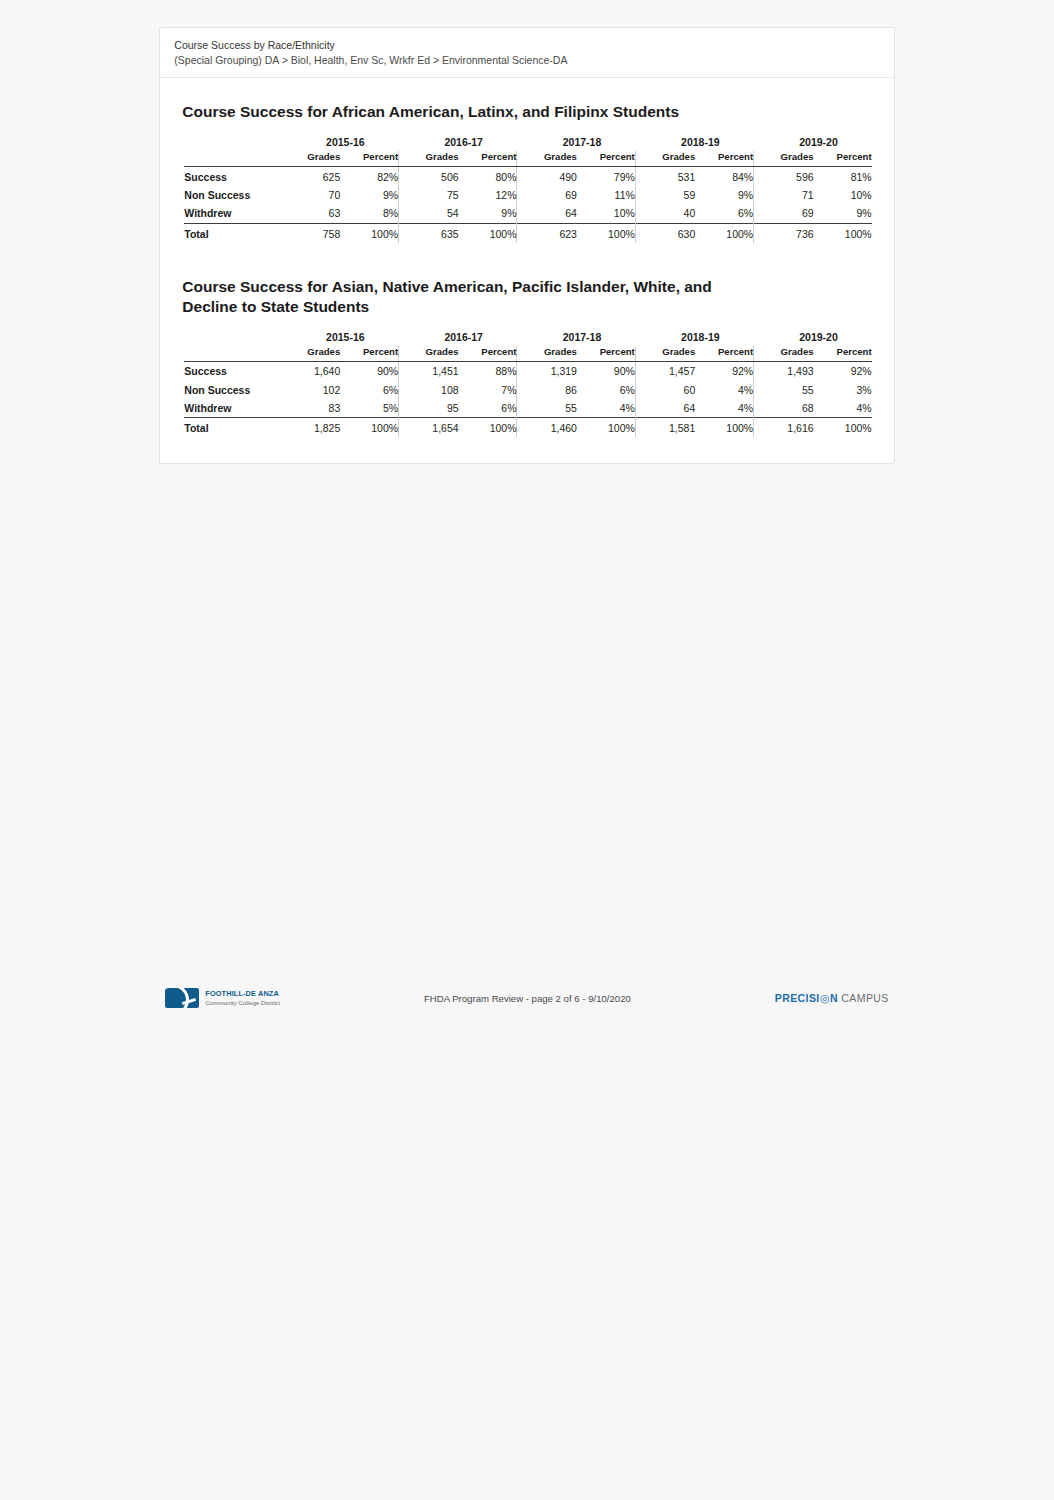Course Success by Race/Ethnicity
(Special Grouping) DA > Biol, Health, Env Sc, Wrkfr Ed > Environmental Science-DA
Course Success for African American, Latinx, and Filipinx Students
| | 2015-16 | | 2016-17 | | 2017-18 | | 2018-19 | | 2019-20 |
| --- | --- | --- | --- | --- | --- | --- | --- | --- | --- |
| | Grades | Percent | | Grades | Percent | | Grades | Percent | | Grades | Percent | | Grades | Percent |
| Success | 625 | 82% | | 506 | 80% | | 490 | 79% | | 531 | 84% | | 596 | 81% |
| Non Success | 70 | 9% | | 75 | 12% | | 69 | 11% | | 59 | 9% | | 71 | 10% |
| Withdrew | 63 | 8% | | 54 | 9% | | 64 | 10% | | 40 | 6% | | 69 | 9% |
| Total | 758 | 100% | | 635 | 100% | | 623 | 100% | | 630 | 100% | | 736 | 100% |
Course Success for Asian, Native American, Pacific Islander, White, and
Decline to State Students
| | 2015-16 | | 2016-17 | | 2017-18 | | 2018-19 | | 2019-20 |
| --- | --- | --- | --- | --- | --- | --- | --- | --- | --- |
| | Grades | Percent | | Grades | Percent | | Grades | Percent | | Grades | Percent | | Grades | Percent |
| Success | 1,640 | 90% | | 1,451 | 88% | | 1,319 | 90% | | 1,457 | 92% | | 1,493 | 92% |
| Non Success | 102 | 6% | | 108 | 7% | | 86 | 6% | | 60 | 4% | | 55 | 3% |
| Withdrew | 83 | 5% | | 95 | 6% | | 55 | 4% | | 64 | 4% | | 68 | 4% |
| Total | 1,825 | 100% | | 1,654 | 100% | | 1,460 | 100% | | 1,581 | 100% | | 1,616 | 100% |
FOOTHILL-DE ANZA
Community College District
FHDA Program Review - page 2 of 6 - 9/10/2020
PRECISI◎N CAMPUS